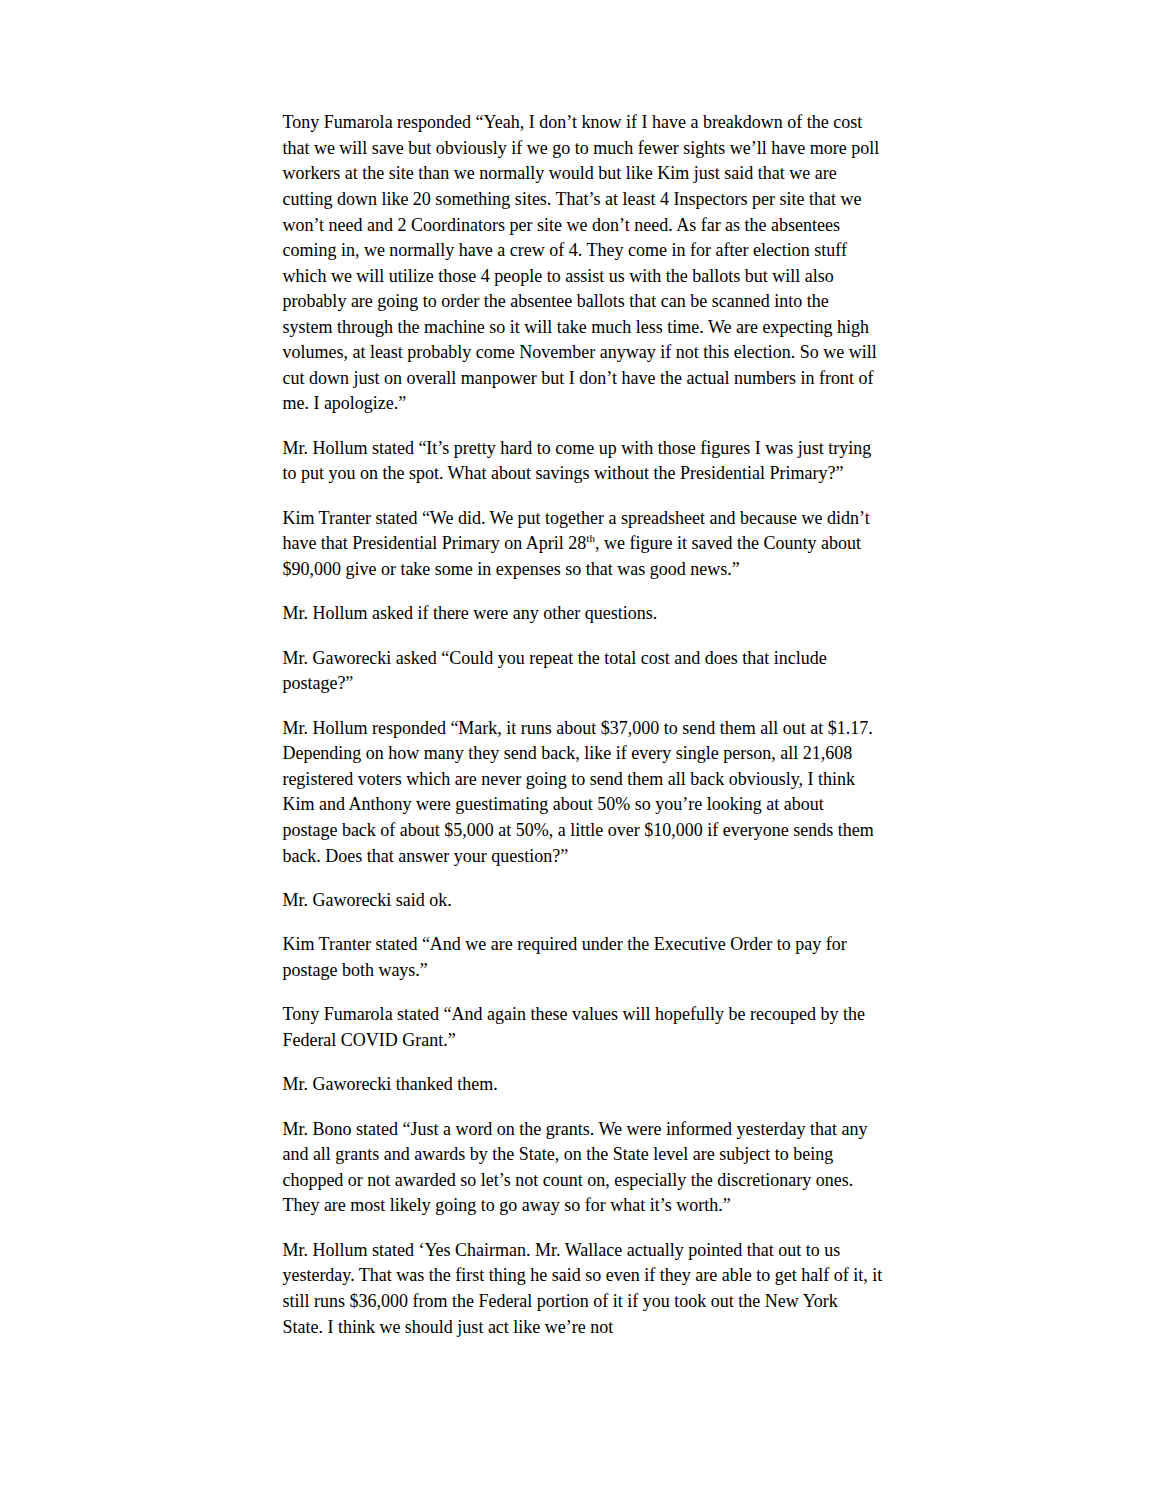Tony Fumarola responded “Yeah, I don’t know if I have a breakdown of the cost that we will save but obviously if we go to much fewer sights we’ll have more poll workers at the site than we normally would but like Kim just said that we are cutting down like 20 something sites. That’s at least 4 Inspectors per site that we won’t need and 2 Coordinators per site we don’t need. As far as the absentees coming in, we normally have a crew of 4. They come in for after election stuff which we will utilize those 4 people to assist us with the ballots but will also probably are going to order the absentee ballots that can be scanned into the system through the machine so it will take much less time. We are expecting high volumes, at least probably come November anyway if not this election. So we will cut down just on overall manpower but I don’t have the actual numbers in front of me. I apologize.”
Mr. Hollum stated “It’s pretty hard to come up with those figures I was just trying to put you on the spot. What about savings without the Presidential Primary?”
Kim Tranter stated “We did. We put together a spreadsheet and because we didn’t have that Presidential Primary on April 28th, we figure it saved the County about $90,000 give or take some in expenses so that was good news.”
Mr. Hollum asked if there were any other questions.
Mr. Gaworecki asked “Could you repeat the total cost and does that include postage?”
Mr. Hollum responded “Mark, it runs about $37,000 to send them all out at $1.17. Depending on how many they send back, like if every single person, all 21,608 registered voters which are never going to send them all back obviously, I think Kim and Anthony were guestimating about 50% so you’re looking at about postage back of about $5,000 at 50%, a little over $10,000 if everyone sends them back. Does that answer your question?”
Mr. Gaworecki said ok.
Kim Tranter stated “And we are required under the Executive Order to pay for postage both ways.”
Tony Fumarola stated “And again these values will hopefully be recouped by the Federal COVID Grant.”
Mr. Gaworecki thanked them.
Mr. Bono stated “Just a word on the grants. We were informed yesterday that any and all grants and awards by the State, on the State level are subject to being chopped or not awarded so let’s not count on, especially the discretionary ones. They are most likely going to go away so for what it’s worth.”
Mr. Hollum stated ‘Yes Chairman. Mr. Wallace actually pointed that out to us yesterday. That was the first thing he said so even if they are able to get half of it, it still runs $36,000 from the Federal portion of it if you took out the New York State. I think we should just act like we’re not